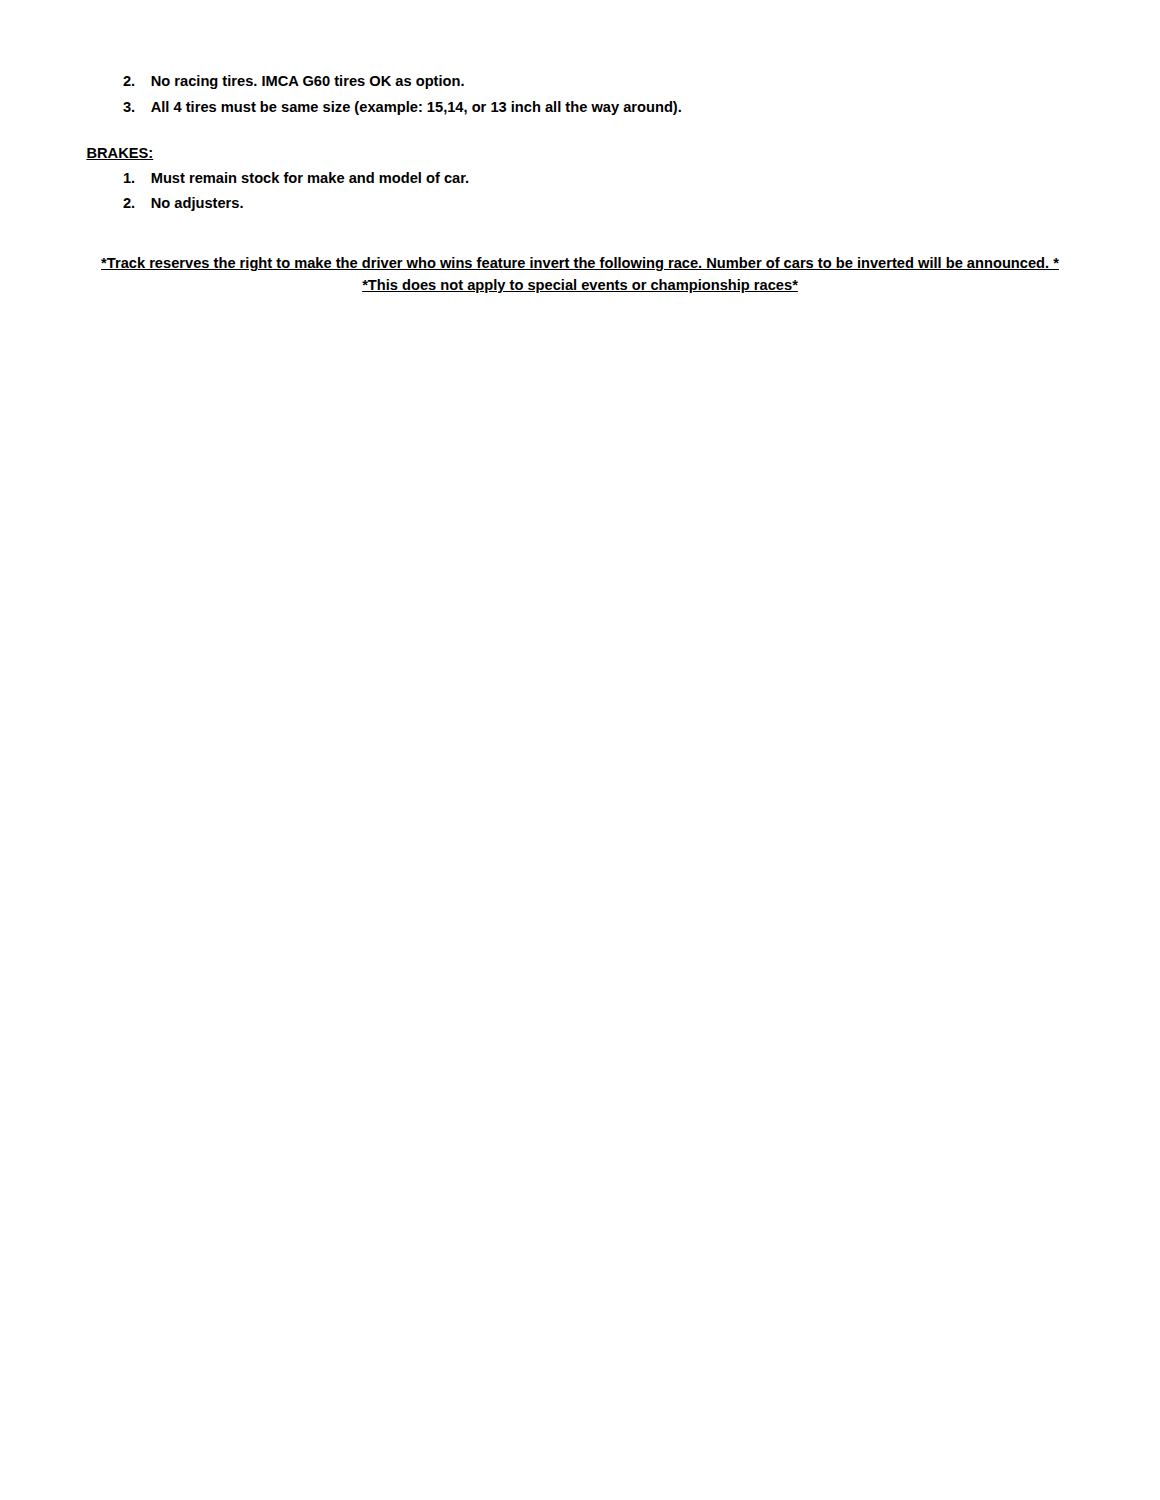No racing tires. IMCA G60 tires OK as option.
All 4 tires must be same size (example: 15,14, or 13 inch all the way around).
BRAKES:
Must remain stock for make and model of car.
No adjusters.
*Track reserves the right to make the driver who wins feature invert the following race. Number of cars to be inverted will be announced. *
*This does not apply to special events or championship races*